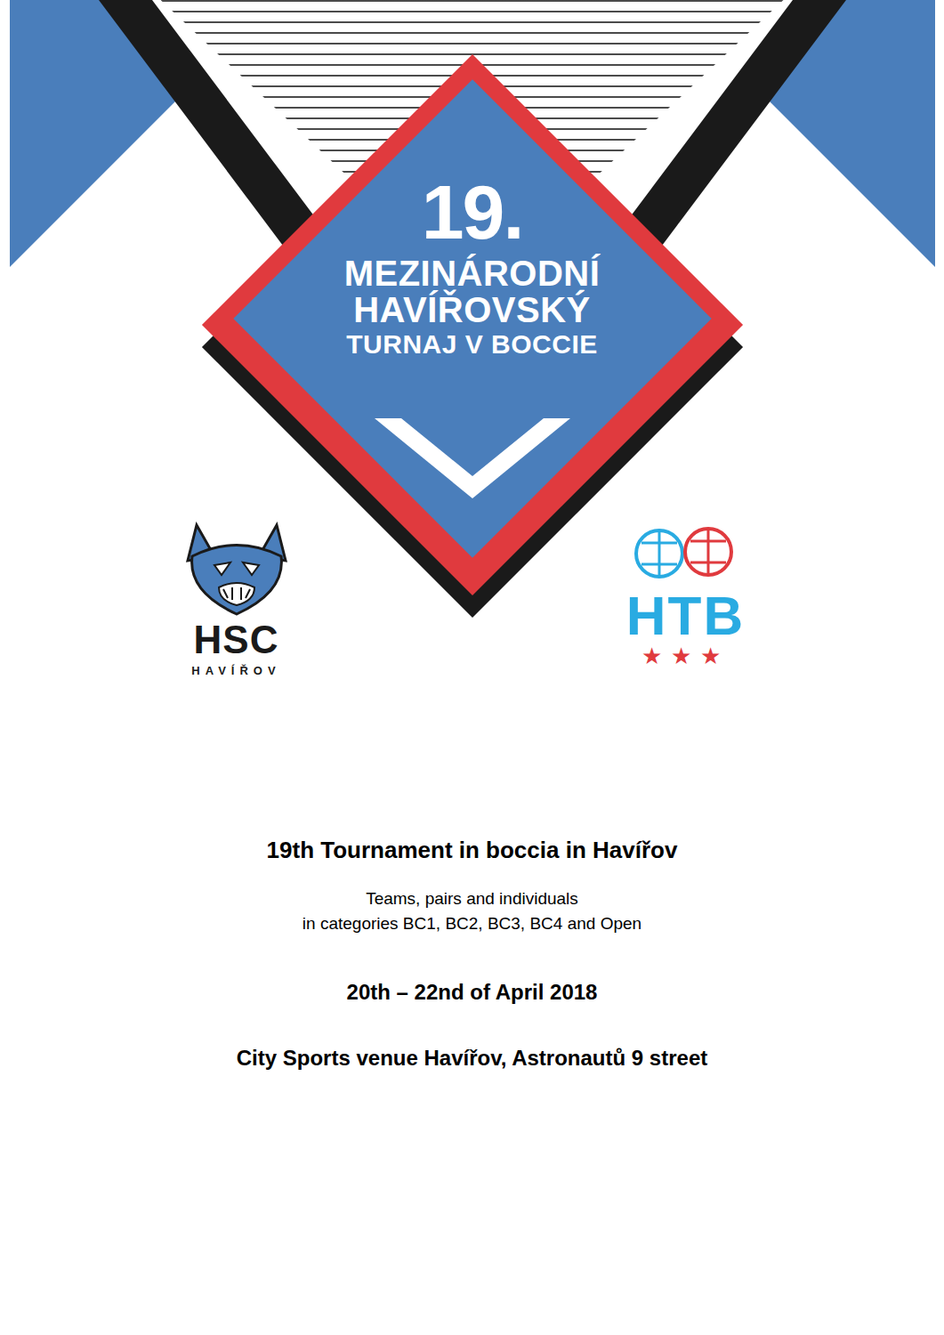19.
MEZINÁRODNÍ
HAVÍŘOVSKÝ
TURNAJ V BOCCIE
HSC
HAVÍŘOV
HTB
★★★
19th Tournament in boccia in Havířov
Teams, pairs and individuals
in categories BC1, BC2, BC3, BC4 and Open
20th – 22nd of April 2018
City Sports venue Havířov, Astronautů 9 street